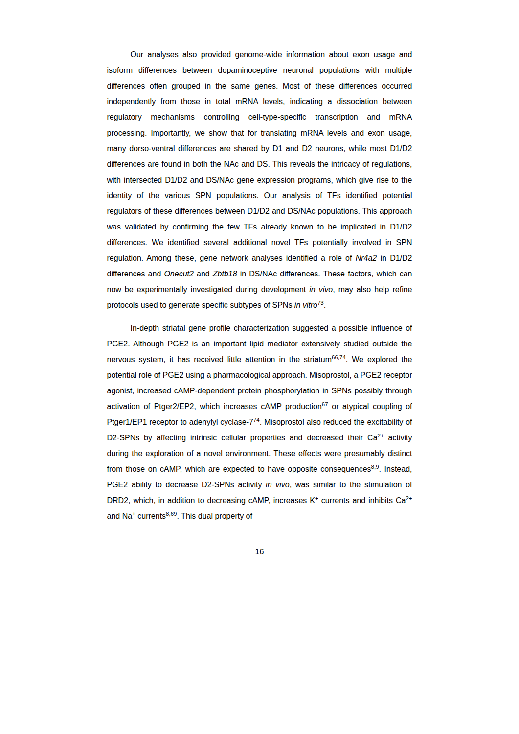Our analyses also provided genome-wide information about exon usage and isoform differences between dopaminoceptive neuronal populations with multiple differences often grouped in the same genes. Most of these differences occurred independently from those in total mRNA levels, indicating a dissociation between regulatory mechanisms controlling cell-type-specific transcription and mRNA processing. Importantly, we show that for translating mRNA levels and exon usage, many dorso-ventral differences are shared by D1 and D2 neurons, while most D1/D2 differences are found in both the NAc and DS. This reveals the intricacy of regulations, with intersected D1/D2 and DS/NAc gene expression programs, which give rise to the identity of the various SPN populations. Our analysis of TFs identified potential regulators of these differences between D1/D2 and DS/NAc populations. This approach was validated by confirming the few TFs already known to be implicated in D1/D2 differences. We identified several additional novel TFs potentially involved in SPN regulation. Among these, gene network analyses identified a role of Nr4a2 in D1/D2 differences and Onecut2 and Zbtb18 in DS/NAc differences. These factors, which can now be experimentally investigated during development in vivo, may also help refine protocols used to generate specific subtypes of SPNs in vitro73.
In-depth striatal gene profile characterization suggested a possible influence of PGE2. Although PGE2 is an important lipid mediator extensively studied outside the nervous system, it has received little attention in the striatum66,74. We explored the potential role of PGE2 using a pharmacological approach. Misoprostol, a PGE2 receptor agonist, increased cAMP-dependent protein phosphorylation in SPNs possibly through activation of Ptger2/EP2, which increases cAMP production67 or atypical coupling of Ptger1/EP1 receptor to adenylyl cyclase-774. Misoprostol also reduced the excitability of D2-SPNs by affecting intrinsic cellular properties and decreased their Ca2+ activity during the exploration of a novel environment. These effects were presumably distinct from those on cAMP, which are expected to have opposite consequences8,9. Instead, PGE2 ability to decrease D2-SPNs activity in vivo, was similar to the stimulation of DRD2, which, in addition to decreasing cAMP, increases K+ currents and inhibits Ca2+ and Na+ currents8,69. This dual property of
16